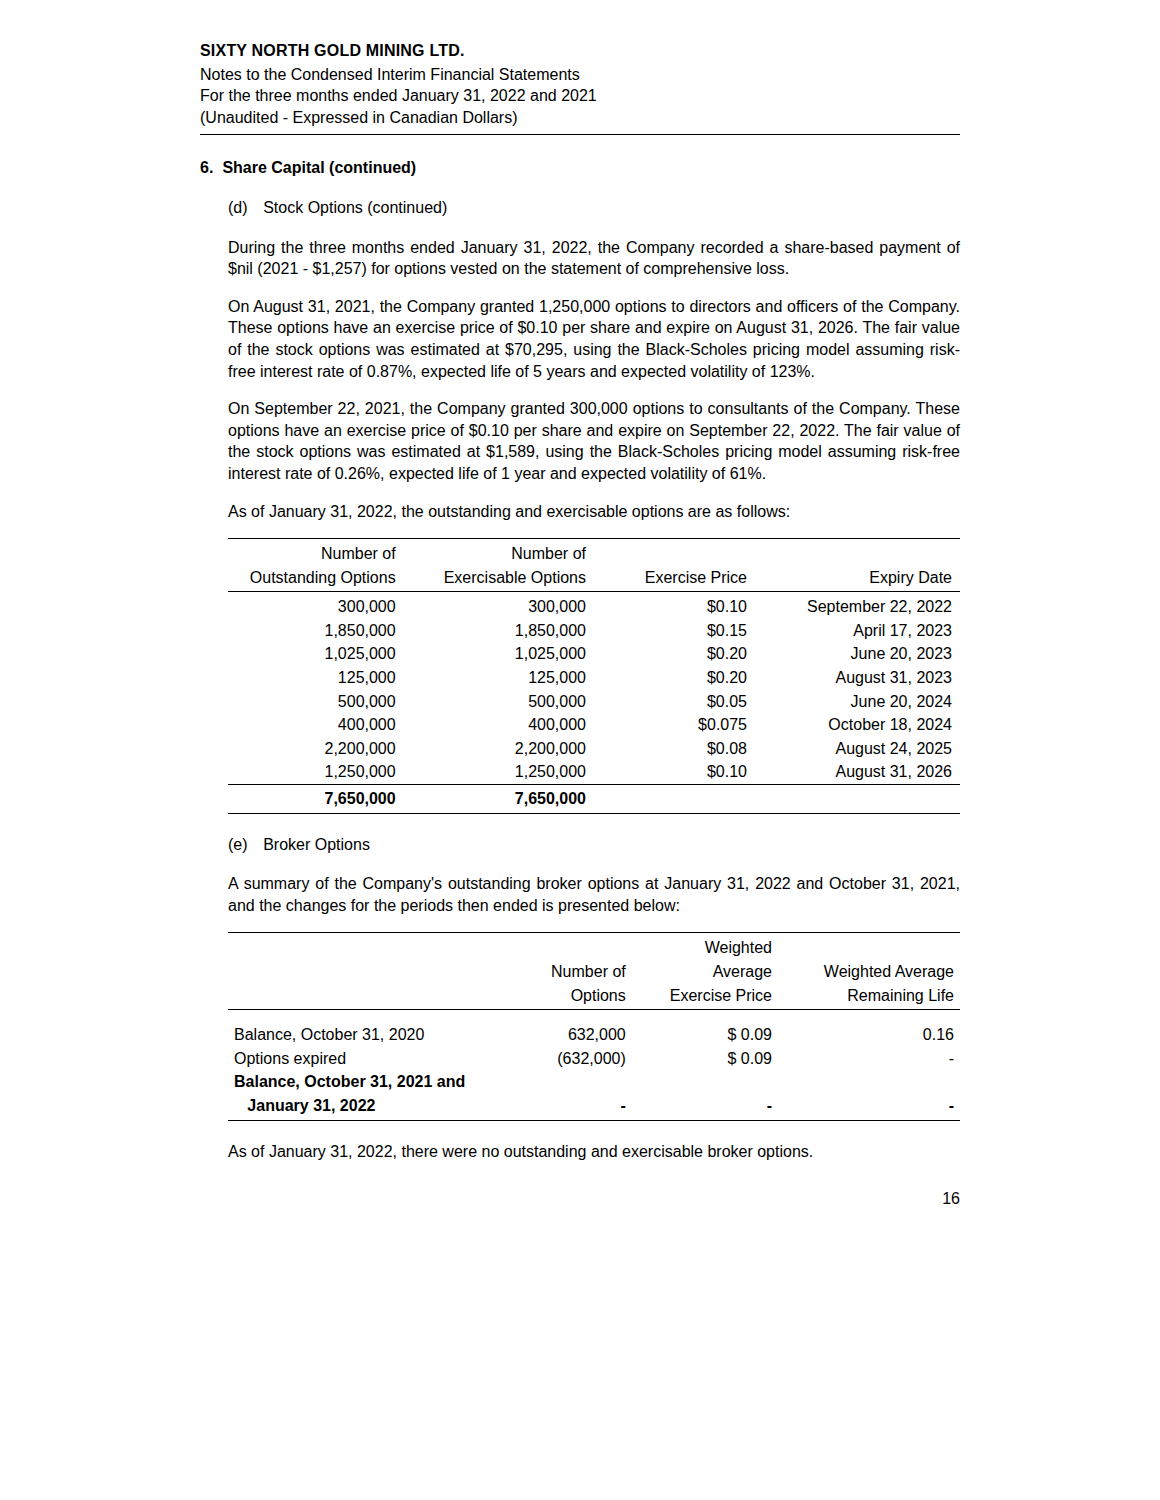SIXTY NORTH GOLD MINING LTD.
Notes to the Condensed Interim Financial Statements
For the three months ended January 31, 2022 and 2021
(Unaudited - Expressed in Canadian Dollars)
6. Share Capital (continued)
(d) Stock Options (continued)
During the three months ended January 31, 2022, the Company recorded a share-based payment of $nil (2021 - $1,257) for options vested on the statement of comprehensive loss.
On August 31, 2021, the Company granted 1,250,000 options to directors and officers of the Company. These options have an exercise price of $0.10 per share and expire on August 31, 2026. The fair value of the stock options was estimated at $70,295, using the Black-Scholes pricing model assuming risk-free interest rate of 0.87%, expected life of 5 years and expected volatility of 123%.
On September 22, 2021, the Company granted 300,000 options to consultants of the Company. These options have an exercise price of $0.10 per share and expire on September 22, 2022. The fair value of the stock options was estimated at $1,589, using the Black-Scholes pricing model assuming risk-free interest rate of 0.26%, expected life of 1 year and expected volatility of 61%.
As of January 31, 2022, the outstanding and exercisable options are as follows:
| Number of | Number of | | |
| --- | --- | --- | --- |
| Outstanding Options | Exercisable Options | Exercise Price | Expiry Date |
| 300,000 | 300,000 | $0.10 | September 22, 2022 |
| 1,850,000 | 1,850,000 | $0.15 | April 17, 2023 |
| 1,025,000 | 1,025,000 | $0.20 | June 20, 2023 |
| 125,000 | 125,000 | $0.20 | August 31, 2023 |
| 500,000 | 500,000 | $0.05 | June 20, 2024 |
| 400,000 | 400,000 | $0.075 | October 18, 2024 |
| 2,200,000 | 2,200,000 | $0.08 | August 24, 2025 |
| 1,250,000 | 1,250,000 | $0.10 | August 31, 2026 |
| 7,650,000 | 7,650,000 | | |
(e) Broker Options
A summary of the Company's outstanding broker options at January 31, 2022 and October 31, 2021, and the changes for the periods then ended is presented below:
| | | Weighted | |
| --- | --- | --- | --- |
| | Number of | Average | Weighted Average |
| | Options | Exercise Price | Remaining Life |
| Balance, October 31, 2020 | 632,000 | $ 0.09 | 0.16 |
| Options expired | (632,000) | $ 0.09 | - |
| Balance, October 31, 2021 and | | | |
| January 31, 2022 | - | - | - |
As of January 31, 2022, there were no outstanding and exercisable broker options.
16